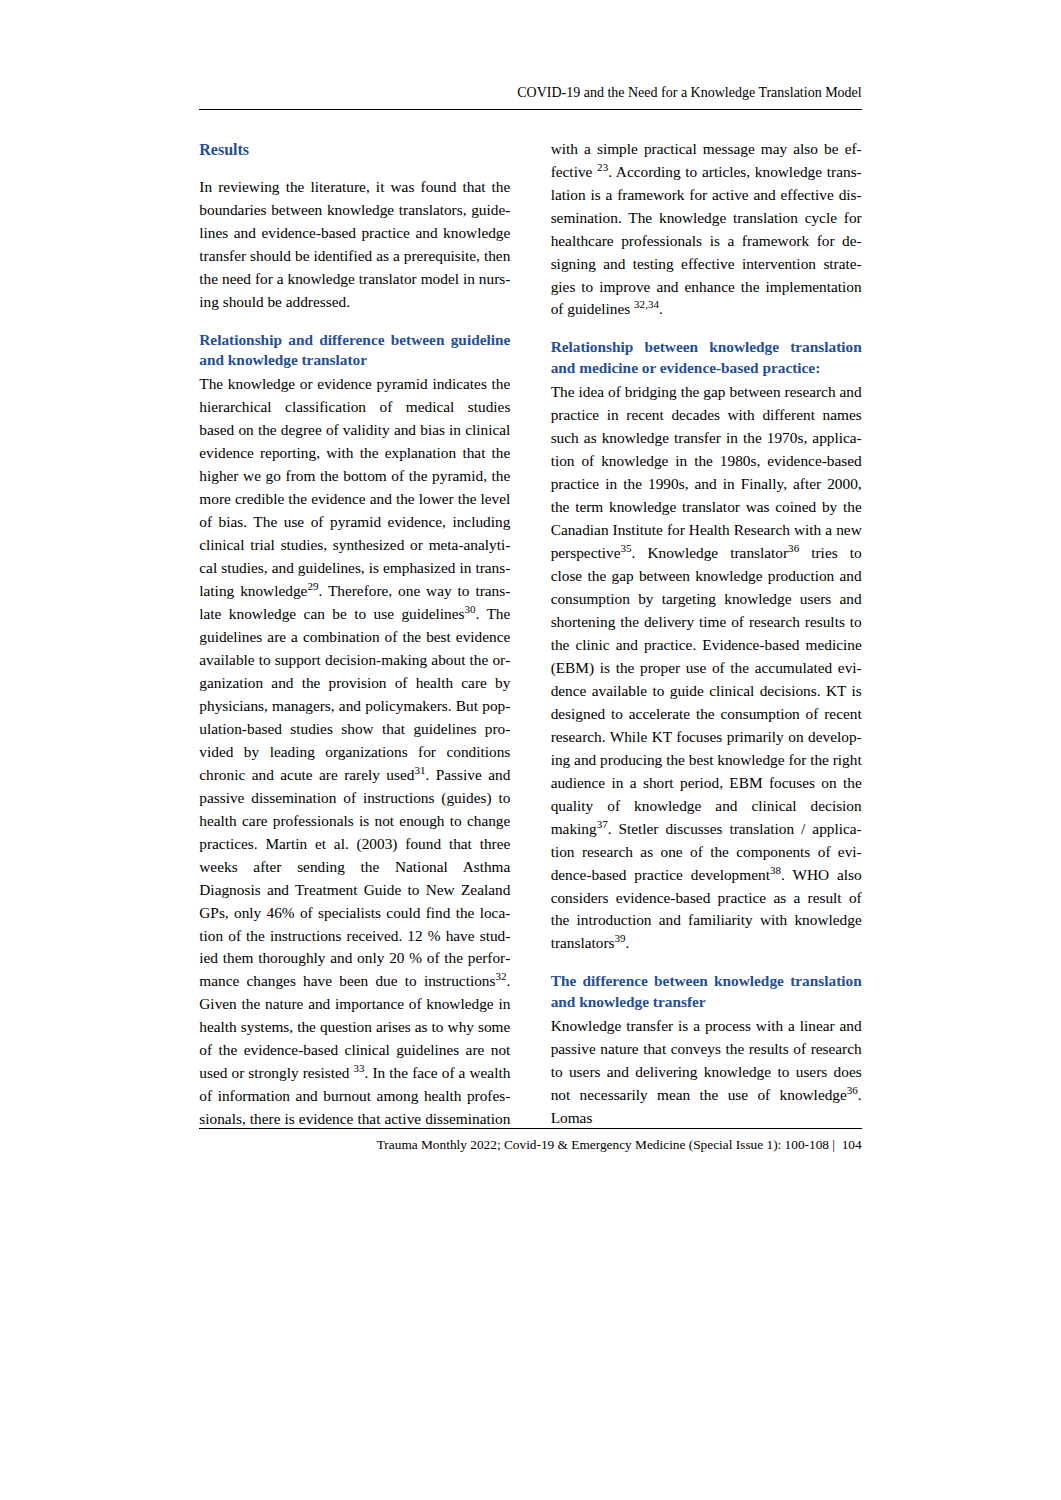COVID-19 and the Need for a Knowledge Translation Model
Results
In reviewing the literature, it was found that the boundaries between knowledge translators, guidelines and evidence-based practice and knowledge transfer should be identified as a prerequisite, then the need for a knowledge translator model in nursing should be addressed.
Relationship and difference between guideline and knowledge translator
The knowledge or evidence pyramid indicates the hierarchical classification of medical studies based on the degree of validity and bias in clinical evidence reporting, with the explanation that the higher we go from the bottom of the pyramid, the more credible the evidence and the lower the level of bias. The use of pyramid evidence, including clinical trial studies, synthesized or meta-analytical studies, and guidelines, is emphasized in translating knowledge29. Therefore, one way to translate knowledge can be to use guidelines30. The guidelines are a combination of the best evidence available to support decision-making about the organization and the provision of health care by physicians, managers, and policymakers. But population-based studies show that guidelines provided by leading organizations for conditions chronic and acute are rarely used31. Passive and passive dissemination of instructions (guides) to health care professionals is not enough to change practices. Martin et al. (2003) found that three weeks after sending the National Asthma Diagnosis and Treatment Guide to New Zealand GPs, only 46% of specialists could find the location of the instructions received. 12 % have studied them thoroughly and only 20 % of the performance changes have been due to instructions32. Given the nature and importance of knowledge in health systems, the question arises as to why some of the evidence-based clinical guidelines are not used or strongly resisted 33. In the face of a wealth of information and burnout among health professionals, there is evidence that active dissemination with a simple practical message may also be effective 23. According to articles, knowledge translation is a framework for active and effective dissemination. The knowledge translation cycle for healthcare professionals is a framework for designing and testing effective intervention strategies to improve and enhance the implementation of guidelines 32,34.
Relationship between knowledge translation and medicine or evidence-based practice:
The idea of bridging the gap between research and practice in recent decades with different names such as knowledge transfer in the 1970s, application of knowledge in the 1980s, evidence-based practice in the 1990s, and in Finally, after 2000, the term knowledge translator was coined by the Canadian Institute for Health Research with a new perspective35. Knowledge translator36 tries to close the gap between knowledge production and consumption by targeting knowledge users and shortening the delivery time of research results to the clinic and practice. Evidence-based medicine (EBM) is the proper use of the accumulated evidence available to guide clinical decisions. KT is designed to accelerate the consumption of recent research. While KT focuses primarily on developing and producing the best knowledge for the right audience in a short period, EBM focuses on the quality of knowledge and clinical decision making37. Stetler discusses translation / application research as one of the components of evidence-based practice development38. WHO also considers evidence-based practice as a result of the introduction and familiarity with knowledge translators39.
The difference between knowledge translation and knowledge transfer
Knowledge transfer is a process with a linear and passive nature that conveys the results of research to users and delivering knowledge to users does not necessarily mean the use of knowledge36. Lomas
Trauma Monthly 2022; Covid-19 & Emergency Medicine (Special Issue 1): 100-108 | 104